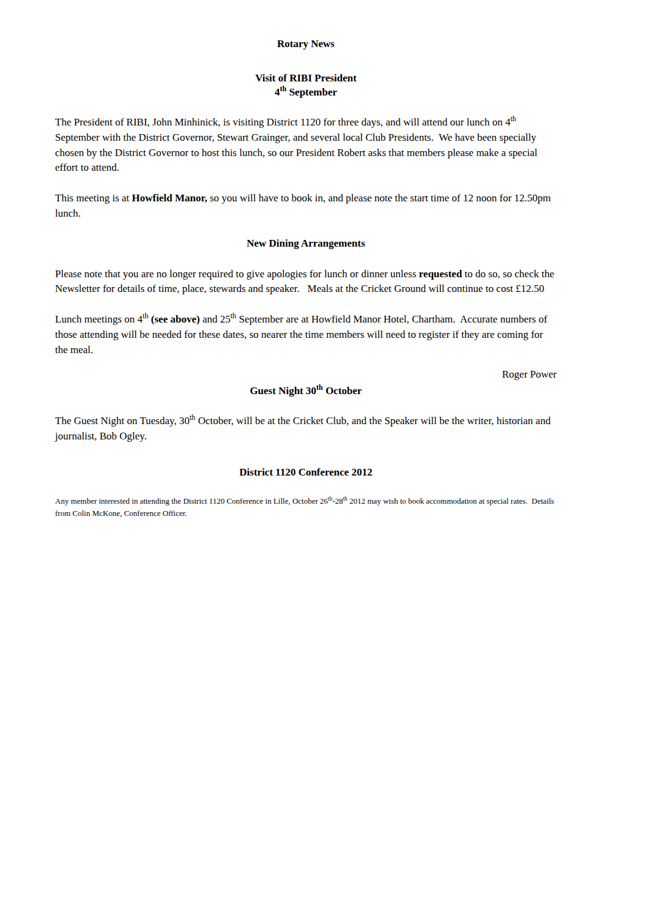Rotary News
Visit of RIBI President
4th September
The President of RIBI, John Minhinick, is visiting District 1120 for three days, and will attend our lunch on 4th September with the District Governor, Stewart Grainger, and several local Club Presidents. We have been specially chosen by the District Governor to host this lunch, so our President Robert asks that members please make a special effort to attend.
This meeting is at Howfield Manor, so you will have to book in, and please note the start time of 12 noon for 12.50pm lunch.
New Dining Arrangements
Please note that you are no longer required to give apologies for lunch or dinner unless requested to do so, so check the Newsletter for details of time, place, stewards and speaker. Meals at the Cricket Ground will continue to cost £12.50
Lunch meetings on 4th (see above) and 25th September are at Howfield Manor Hotel, Chartham. Accurate numbers of those attending will be needed for these dates, so nearer the time members will need to register if they are coming for the meal.
Roger Power
Guest Night 30th October
The Guest Night on Tuesday, 30th October, will be at the Cricket Club, and the Speaker will be the writer, historian and journalist, Bob Ogley.
District 1120 Conference 2012
Any member interested in attending the District 1120 Conference in Lille, October 26th-28th 2012 may wish to book accommodation at special rates. Details from Colin McKone, Conference Officer.